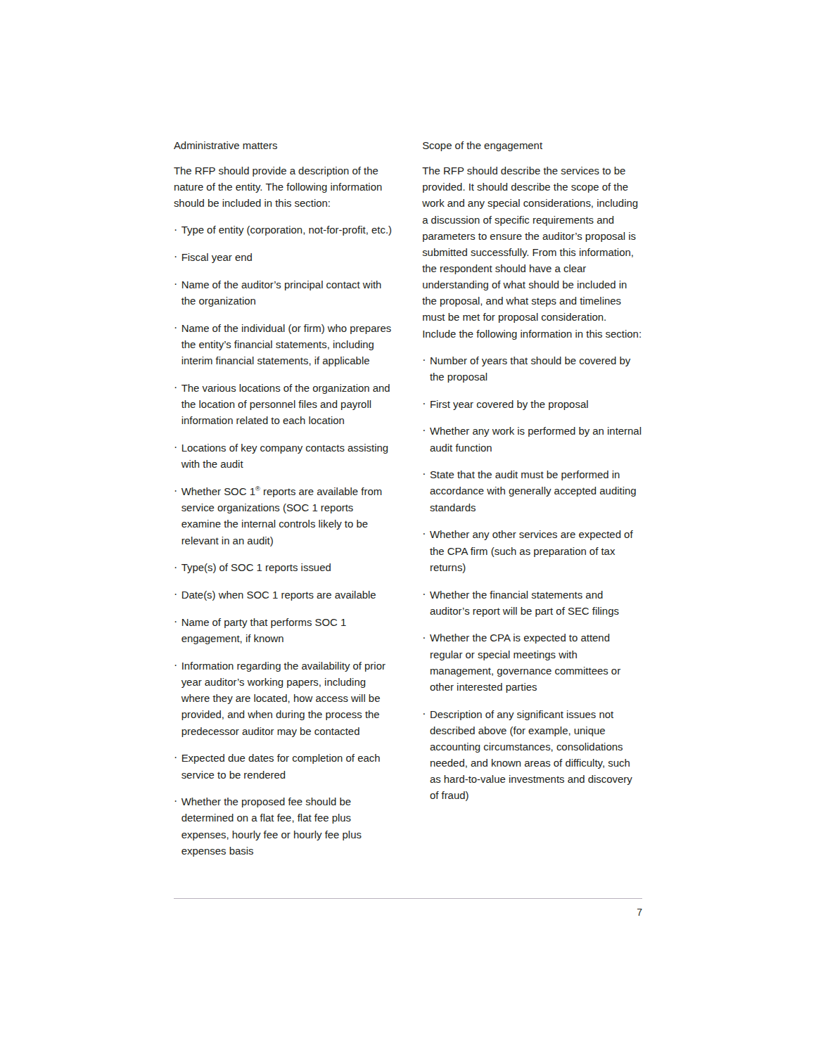Administrative matters
The RFP should provide a description of the nature of the entity. The following information should be included in this section:
Type of entity (corporation, not-for-profit, etc.)
Fiscal year end
Name of the auditor’s principal contact with the organization
Name of the individual (or firm) who prepares the entity’s financial statements, including interim financial statements, if applicable
The various locations of the organization and the location of personnel files and payroll information related to each location
Locations of key company contacts assisting with the audit
Whether SOC 1® reports are available from service organizations (SOC 1 reports examine the internal controls likely to be relevant in an audit)
Type(s) of SOC 1 reports issued
Date(s) when SOC 1 reports are available
Name of party that performs SOC 1 engagement, if known
Information regarding the availability of prior year auditor’s working papers, including where they are located, how access will be provided, and when during the process the predecessor auditor may be contacted
Expected due dates for completion of each service to be rendered
Whether the proposed fee should be determined on a flat fee, flat fee plus expenses, hourly fee or hourly fee plus expenses basis
Scope of the engagement
The RFP should describe the services to be provided. It should describe the scope of the work and any special considerations, including a discussion of specific requirements and parameters to ensure the auditor’s proposal is submitted successfully. From this information, the respondent should have a clear understanding of what should be included in the proposal, and what steps and timelines must be met for proposal consideration. Include the following information in this section:
Number of years that should be covered by the proposal
First year covered by the proposal
Whether any work is performed by an internal audit function
State that the audit must be performed in accordance with generally accepted auditing standards
Whether any other services are expected of the CPA firm (such as preparation of tax returns)
Whether the financial statements and auditor’s report will be part of SEC filings
Whether the CPA is expected to attend regular or special meetings with management, governance committees or other interested parties
Description of any significant issues not described above (for example, unique accounting circumstances, consolidations needed, and known areas of difficulty, such as hard-to-value investments and discovery of fraud)
7